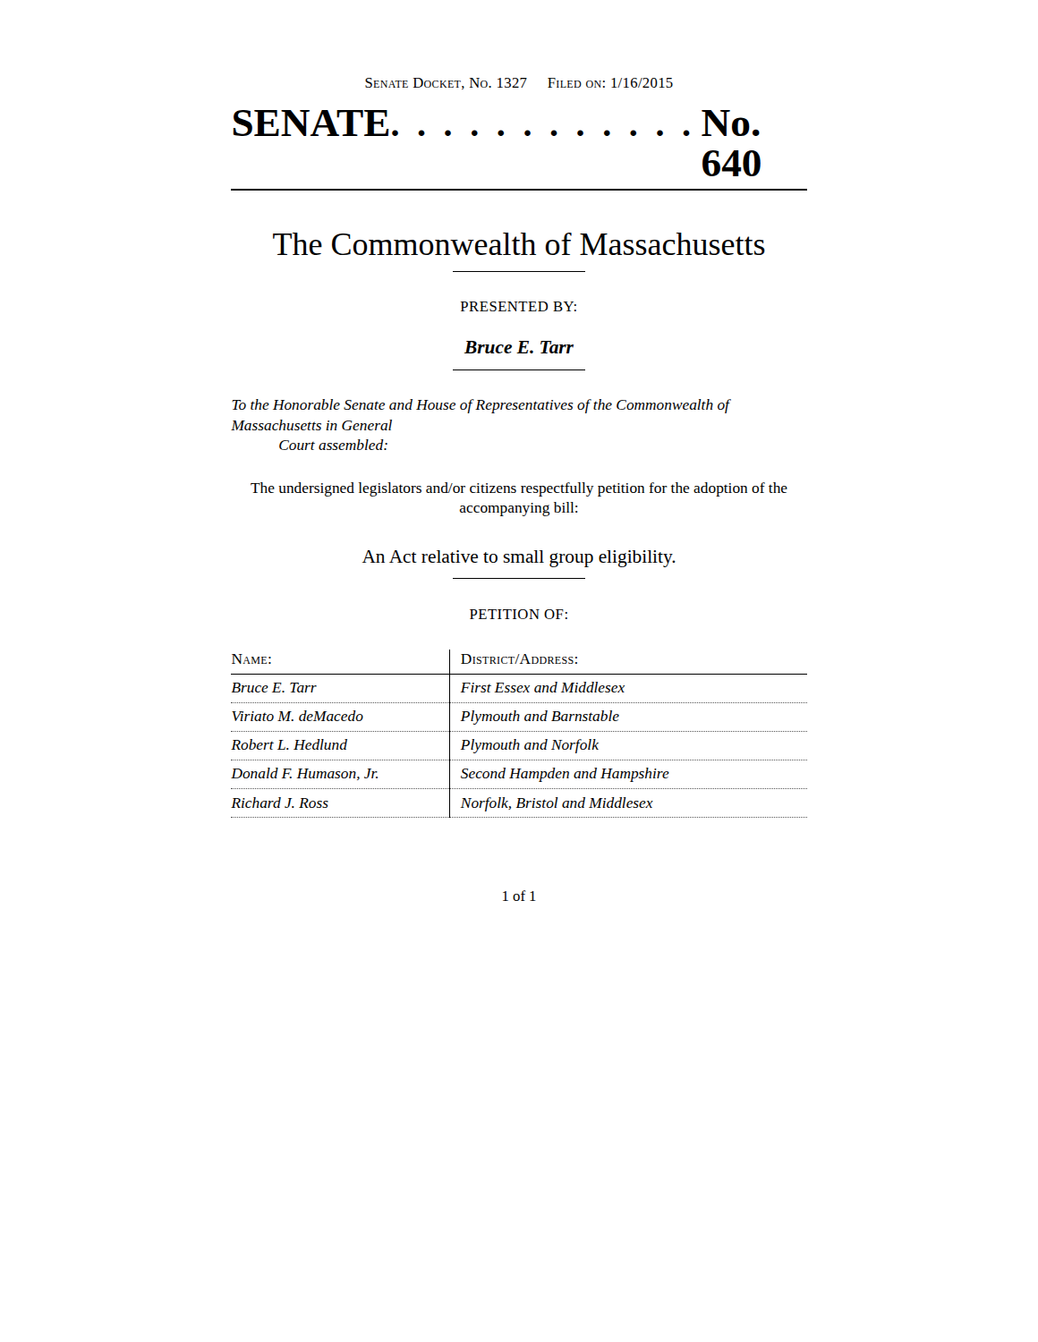Senate Docket, No. 1327 Filed on: 1/16/2015
SENATE . . . . . . . . . . . . . . . No. 640
The Commonwealth of Massachusetts
PRESENTED BY:
Bruce E. Tarr
To the Honorable Senate and House of Representatives of the Commonwealth of Massachusetts in General Court assembled:
The undersigned legislators and/or citizens respectfully petition for the adoption of the accompanying bill:
An Act relative to small group eligibility.
PETITION OF:
| Name: | District/Address: |
| --- | --- |
| Bruce E. Tarr | First Essex and Middlesex |
| Viriato M. deMacedo | Plymouth and Barnstable |
| Robert L. Hedlund | Plymouth and Norfolk |
| Donald F. Humason, Jr. | Second Hampden and Hampshire |
| Richard J. Ross | Norfolk, Bristol and Middlesex |
1 of 1